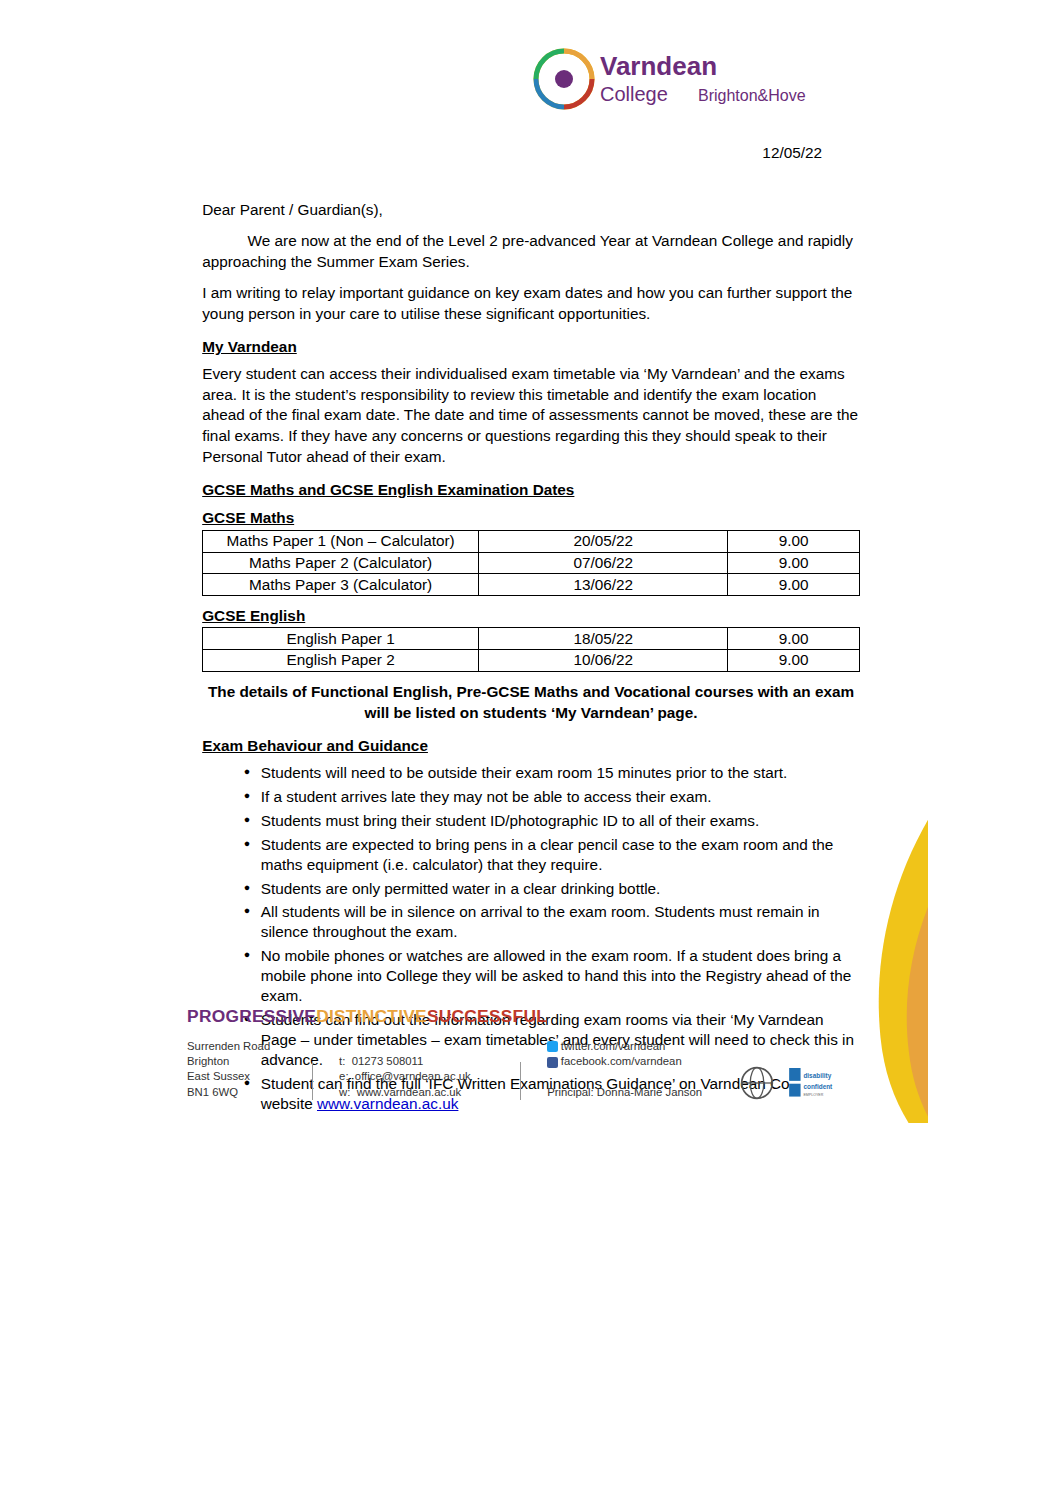Varndean College Brighton&Hove
12/05/22
Dear Parent / Guardian(s),
We are now at the end of the Level 2 pre-advanced Year at Varndean College and rapidly approaching the Summer Exam Series.
I am writing to relay important guidance on key exam dates and how you can further support the young person in your care to utilise these significant opportunities.
My Varndean
Every student can access their individualised exam timetable via ‘My Varndean’ and the exams area. It is the student’s responsibility to review this timetable and identify the exam location ahead of the final exam date. The date and time of assessments cannot be moved, these are the final exams. If they have any concerns or questions regarding this they should speak to their Personal Tutor ahead of their exam.
GCSE Maths and GCSE English Examination Dates
GCSE Maths
| Maths Paper 1 (Non – Calculator) | 20/05/22 | 9.00 |
| Maths Paper 2 (Calculator) | 07/06/22 | 9.00 |
| Maths Paper 3 (Calculator) | 13/06/22 | 9.00 |
GCSE English
| English Paper 1 | 18/05/22 | 9.00 |
| English Paper 2 | 10/06/22 | 9.00 |
The details of Functional English, Pre-GCSE Maths and Vocational courses with an exam will be listed on students ‘My Varndean’ page.
Exam Behaviour and Guidance
Students will need to be outside their exam room 15 minutes prior to the start.
If a student arrives late they may not be able to access their exam.
Students must bring their student ID/photographic ID to all of their exams.
Students are expected to bring pens in a clear pencil case to the exam room and the maths equipment (i.e. calculator) that they require.
Students are only permitted water in a clear drinking bottle.
All students will be in silence on arrival to the exam room. Students must remain in silence throughout the exam.
No mobile phones or watches are allowed in the exam room. If a student does bring a mobile phone into College they will be asked to hand this into the Registry ahead of the exam.
Students can find out the information regarding exam rooms via their ‘My Varndean Page – under timetables – exam timetables’ and every student will need to check this in advance.
Student can find the full ‘IFC Written Examinations Guidance’ on Varndean College website www.varndean.ac.uk
PROGRESSIVE DISTINCTIVE SUCCESSFUL
Surrenden Road
Brighton
East Sussex
BN1 6WQ
t: 01273 508011
e: office@varndean.ac.uk
w: www.varndean.ac.uk
twitter.com/varndean
facebook.com/varndean
Principal: Donna-Marie Janson
disability confident EMPLOYER